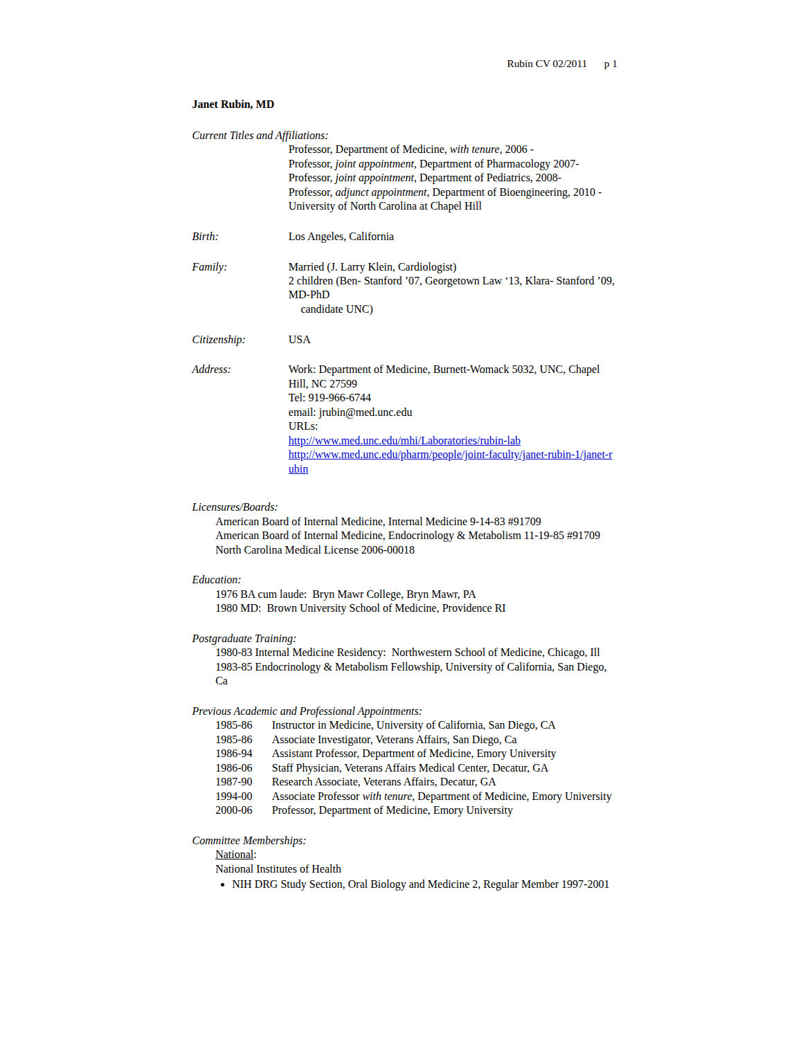Rubin CV 02/2011 p 1
Janet Rubin, MD
Current Titles and Affiliations:
Professor, Department of Medicine, with tenure, 2006 -
Professor, joint appointment, Department of Pharmacology 2007-
Professor, joint appointment, Department of Pediatrics, 2008-
Professor, adjunct appointment, Department of Bioengineering, 2010 -
University of North Carolina at Chapel Hill
Birth:
Los Angeles, California
Family:
Married (J. Larry Klein, Cardiologist)
2 children (Ben- Stanford ’07, Georgetown Law ‘13, Klara- Stanford ’09, MD-PhD
candidate UNC)
Citizenship:
USA
Address:
Work: Department of Medicine, Burnett-Womack 5032, UNC, Chapel Hill, NC 27599
Tel: 919-966-6744
email: jrubin@med.unc.edu
URLs:
http://www.med.unc.edu/mhi/Laboratories/rubin-lab
http://www.med.unc.edu/pharm/people/joint-faculty/janet-rubin-1/janet-rubin
Licensures/Boards:
American Board of Internal Medicine, Internal Medicine 9-14-83 #91709
American Board of Internal Medicine, Endocrinology & Metabolism 11-19-85 #91709
North Carolina Medical License 2006-00018
Education:
1976 BA cum laude: Bryn Mawr College, Bryn Mawr, PA
1980 MD: Brown University School of Medicine, Providence RI
Postgraduate Training:
1980-83 Internal Medicine Residency: Northwestern School of Medicine, Chicago, Ill
1983-85 Endocrinology & Metabolism Fellowship, University of California, San Diego, Ca
Previous Academic and Professional Appointments:
1985-86 Instructor in Medicine, University of California, San Diego, CA
1985-86 Associate Investigator, Veterans Affairs, San Diego, Ca
1986-94 Assistant Professor, Department of Medicine, Emory University
1986-06 Staff Physician, Veterans Affairs Medical Center, Decatur, GA
1987-90 Research Associate, Veterans Affairs, Decatur, GA
1994-00 Associate Professor with tenure, Department of Medicine, Emory University
2000-06 Professor, Department of Medicine, Emory University
Committee Memberships:
National:
National Institutes of Health
NIH DRG Study Section, Oral Biology and Medicine 2, Regular Member 1997-2001